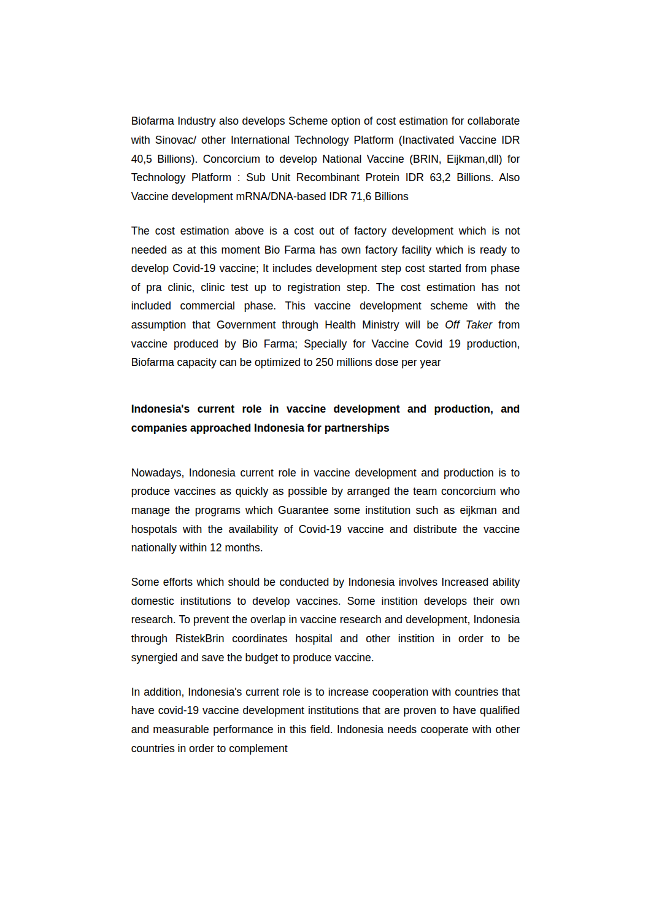Biofarma Industry also develops Scheme option of cost estimation for collaborate with Sinovac/ other International Technology Platform (Inactivated Vaccine IDR 40,5 Billions). Concorcium to develop National Vaccine (BRIN, Eijkman,dll) for Technology Platform : Sub Unit Recombinant Protein IDR 63,2 Billions. Also Vaccine development mRNA/DNA-based IDR 71,6 Billions
The cost estimation above is a cost out of factory development which is not needed as at this moment Bio Farma has own factory facility which is ready to develop Covid-19 vaccine; It includes development step cost started from phase of pra clinic, clinic test up to registration step. The cost estimation has not included commercial phase. This vaccine development scheme with the assumption that Government through Health Ministry will be Off Taker from vaccine produced by Bio Farma; Specially for Vaccine Covid 19 production, Biofarma capacity can be optimized to 250 millions dose per year
Indonesia's current role in vaccine development and production, and companies approached Indonesia for partnerships
Nowadays, Indonesia current role in vaccine development and production is to produce vaccines as quickly as possible by arranged the team concorcium who manage the programs which Guarantee some institution such as eijkman and hospotals with the availability of Covid-19 vaccine and distribute the vaccine nationally within 12 months.
Some efforts which should be conducted by Indonesia involves Increased ability domestic institutions to develop vaccines. Some instition develops their own research. To prevent the overlap in vaccine research and development, Indonesia through RistekBrin coordinates hospital and other instition in order to be synergied and save the budget to produce vaccine.
In addition, Indonesia's current role is to increase cooperation with countries that have covid-19 vaccine development institutions that are proven to have qualified and measurable performance in this field. Indonesia needs cooperate with other countries in order to complement